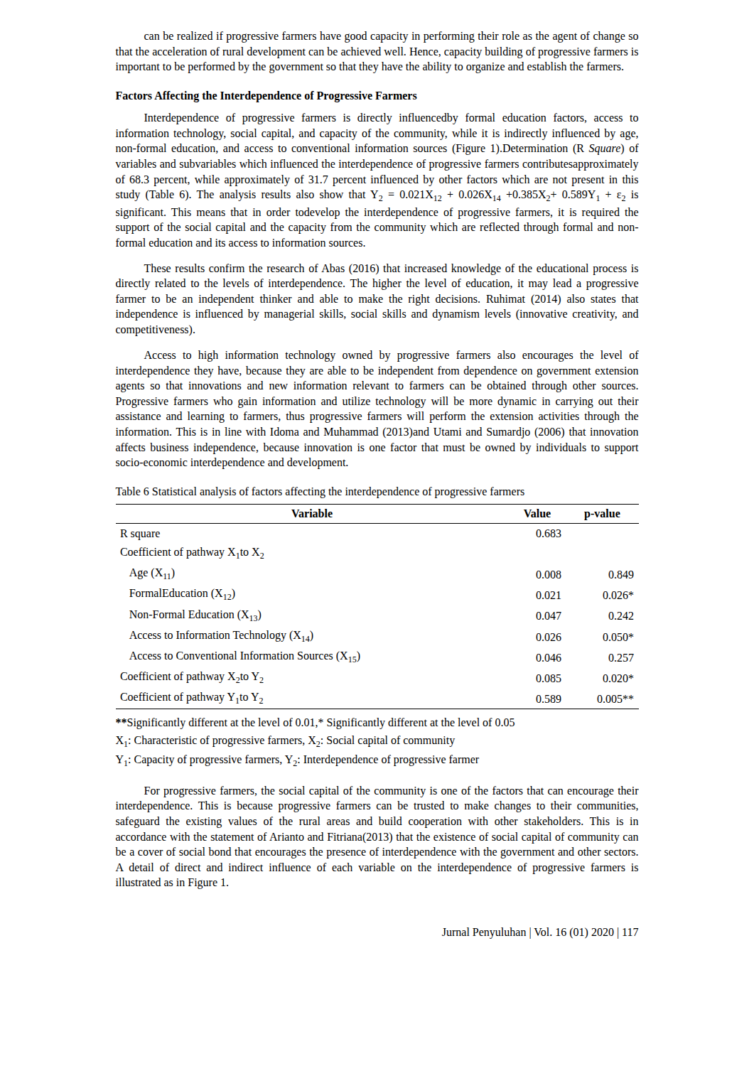can be realized if progressive farmers have good capacity in performing their role as the agent of change so that the acceleration of rural development can be achieved well. Hence, capacity building of progressive farmers is important to be performed by the government so that they have the ability to organize and establish the farmers.
Factors Affecting the Interdependence of Progressive Farmers
Interdependence of progressive farmers is directly influencedby formal education factors, access to information technology, social capital, and capacity of the community, while it is indirectly influenced by age, non-formal education, and access to conventional information sources (Figure 1).Determination (R Square) of variables and subvariables which influenced the interdependence of progressive farmers contributesapproximately of 68.3 percent, while approximately of 31.7 percent influenced by other factors which are not present in this study (Table 6). The analysis results also show that Y2 = 0.021X12 + 0.026X14 +0.385X2+ 0.589Y1 + ε2 is significant. This means that in order todevelop the interdependence of progressive farmers, it is required the support of the social capital and the capacity from the community which are reflected through formal and non-formal education and its access to information sources.
These results confirm the research of Abas (2016) that increased knowledge of the educational process is directly related to the levels of interdependence. The higher the level of education, it may lead a progressive farmer to be an independent thinker and able to make the right decisions. Ruhimat (2014) also states that independence is influenced by managerial skills, social skills and dynamism levels (innovative creativity, and competitiveness).
Access to high information technology owned by progressive farmers also encourages the level of interdependence they have, because they are able to be independent from dependence on government extension agents so that innovations and new information relevant to farmers can be obtained through other sources. Progressive farmers who gain information and utilize technology will be more dynamic in carrying out their assistance and learning to farmers, thus progressive farmers will perform the extension activities through the information. This is in line with Idoma and Muhammad (2013)and Utami and Sumardjo (2006) that innovation affects business independence, because innovation is one factor that must be owned by individuals to support socio-economic interdependence and development.
Table 6 Statistical analysis of factors affecting the interdependence of progressive farmers
| Variable | Value | p-value |
| --- | --- | --- |
| R square | 0.683 | |
| Coefficient of pathway X 1 to X 2 | | |
| Age (X 11 ) | 0.008 | 0.849 |
| FormalEducation (X 12 ) | 0.021 | 0.026* |
| Non-Formal Education (X 13 ) | 0.047 | 0.242 |
| Access to Information Technology (X 14 ) | 0.026 | 0.050* |
| Access to Conventional Information Sources (X 15 ) | 0.046 | 0.257 |
| Coefficient of pathway X 2 to Y 2 | 0.085 | 0.020* |
| Coefficient of pathway Y 1 to Y 2 | 0.589 | 0.005** |
**Significantly different at the level of 0.01,* Significantly different at the level of 0.05
X1: Characteristic of progressive farmers, X2: Social capital of community
Y1: Capacity of progressive farmers, Y2: Interdependence of progressive farmer
For progressive farmers, the social capital of the community is one of the factors that can encourage their interdependence. This is because progressive farmers can be trusted to make changes to their communities, safeguard the existing values of the rural areas and build cooperation with other stakeholders. This is in accordance with the statement of Arianto and Fitriana(2013) that the existence of social capital of community can be a cover of social bond that encourages the presence of interdependence with the government and other sectors. A detail of direct and indirect influence of each variable on the interdependence of progressive farmers is illustrated as in Figure 1.
Jurnal Penyuluhan | Vol. 16 (01) 2020 | 117